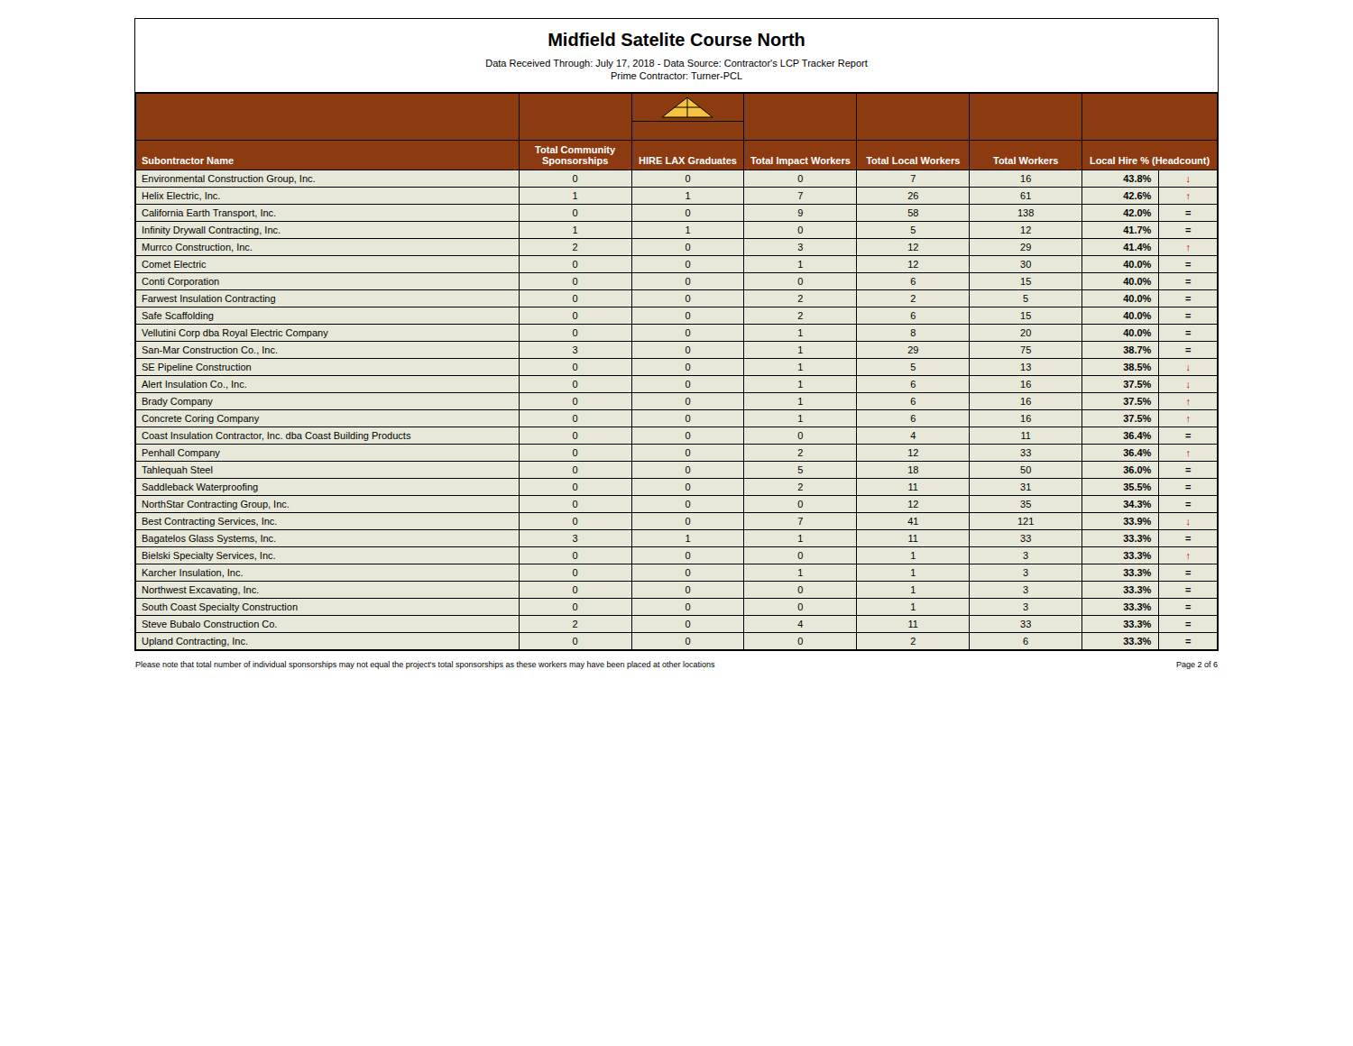Midfield Satelite Course North
Data Received Through: July 17, 2018 - Data Source: Contractor's LCP Tracker Report
Prime Contractor: Turner-PCL
| Subontractor Name | Total Community Sponsorships | HIRE LAX Graduates | Total Impact Workers | Total Local Workers | Total Workers | Local Hire % (Headcount) |
| --- | --- | --- | --- | --- | --- | --- |
| Environmental Construction Group, Inc. | 0 | 0 | 0 | 7 | 16 | 43.8% | ↓ |
| Helix Electric, Inc. | 1 | 1 | 7 | 26 | 61 | 42.6% | ↑ |
| California Earth Transport, Inc. | 0 | 0 | 9 | 58 | 138 | 42.0% | = |
| Infinity Drywall Contracting, Inc. | 1 | 1 | 0 | 5 | 12 | 41.7% | = |
| Murrco Construction, Inc. | 2 | 0 | 3 | 12 | 29 | 41.4% | ↑ |
| Comet Electric | 0 | 0 | 1 | 12 | 30 | 40.0% | = |
| Conti Corporation | 0 | 0 | 0 | 6 | 15 | 40.0% | = |
| Farwest Insulation Contracting | 0 | 0 | 2 | 2 | 5 | 40.0% | = |
| Safe Scaffolding | 0 | 0 | 2 | 6 | 15 | 40.0% | = |
| Vellutini Corp dba Royal Electric Company | 0 | 0 | 1 | 8 | 20 | 40.0% | = |
| San-Mar Construction Co., Inc. | 3 | 0 | 1 | 29 | 75 | 38.7% | = |
| SE Pipeline Construction | 0 | 0 | 1 | 5 | 13 | 38.5% | ↓ |
| Alert Insulation Co., Inc. | 0 | 0 | 1 | 6 | 16 | 37.5% | ↓ |
| Brady Company | 0 | 0 | 1 | 6 | 16 | 37.5% | ↑ |
| Concrete Coring Company | 0 | 0 | 1 | 6 | 16 | 37.5% | ↑ |
| Coast Insulation Contractor, Inc. dba Coast Building Products | 0 | 0 | 0 | 4 | 11 | 36.4% | = |
| Penhall Company | 0 | 0 | 2 | 12 | 33 | 36.4% | ↑ |
| Tahlequah Steel | 0 | 0 | 5 | 18 | 50 | 36.0% | = |
| Saddleback Waterproofing | 0 | 0 | 2 | 11 | 31 | 35.5% | = |
| NorthStar Contracting Group, Inc. | 0 | 0 | 0 | 12 | 35 | 34.3% | = |
| Best Contracting Services, Inc. | 0 | 0 | 7 | 41 | 121 | 33.9% | ↓ |
| Bagatelos Glass Systems, Inc. | 3 | 1 | 1 | 11 | 33 | 33.3% | = |
| Bielski Specialty Services, Inc. | 0 | 0 | 0 | 1 | 3 | 33.3% | ↑ |
| Karcher Insulation, Inc. | 0 | 0 | 1 | 1 | 3 | 33.3% | = |
| Northwest Excavating, Inc. | 0 | 0 | 0 | 1 | 3 | 33.3% | = |
| South Coast Specialty Construction | 0 | 0 | 0 | 1 | 3 | 33.3% | = |
| Steve Bubalo Construction Co. | 2 | 0 | 4 | 11 | 33 | 33.3% | = |
| Upland Contracting, Inc. | 0 | 0 | 0 | 2 | 6 | 33.3% | = |
Please note that total number of individual sponsorships may not equal the project's total sponsorships as these workers may have been placed at other locations
Page 2 of 6